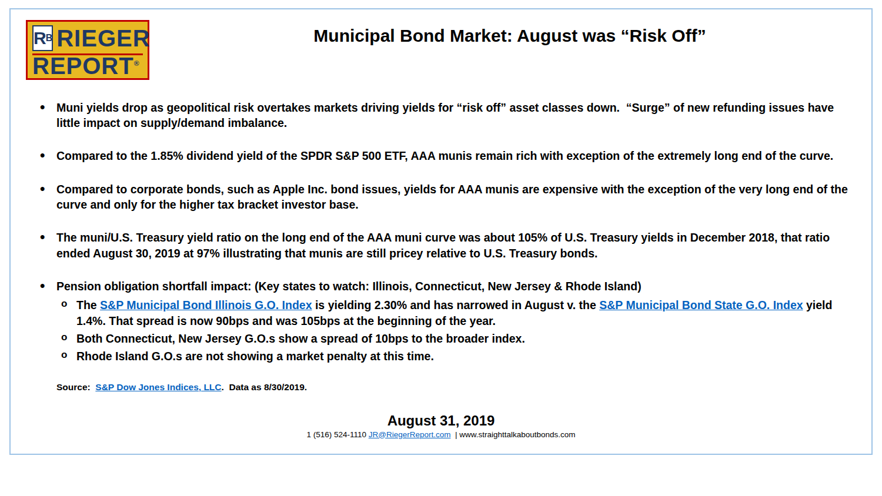RB
RIEGER
REPORT®
Municipal Bond Market: August was “Risk Off”
Muni yields drop as geopolitical risk overtakes markets driving yields for “risk off” asset classes down. “Surge” of new refunding issues have little impact on supply/demand imbalance.
Compared to the 1.85% dividend yield of the SPDR S&P 500 ETF, AAA munis remain rich with exception of the extremely long end of the curve.
Compared to corporate bonds, such as Apple Inc. bond issues, yields for AAA munis are expensive with the exception of the very long end of the curve and only for the higher tax bracket investor base.
The muni/U.S. Treasury yield ratio on the long end of the AAA muni curve was about 105% of U.S. Treasury yields in December 2018, that ratio ended August 30, 2019 at 97% illustrating that munis are still pricey relative to U.S. Treasury bonds.
Pension obligation shortfall impact: (Key states to watch: Illinois, Connecticut, New Jersey & Rhode Island)
The S&P Municipal Bond Illinois G.O. Index is yielding 2.30% and has narrowed in August v. the S&P Municipal Bond State G.O. Index yield 1.4%. That spread is now 90bps and was 105bps at the beginning of the year.
Both Connecticut, New Jersey G.O.s show a spread of 10bps to the broader index.
Rhode Island G.O.s are not showing a market penalty at this time.
Source: S&P Dow Jones Indices, LLC. Data as 8/30/2019.
August 31, 2019
1 (516) 524-1110 JR@RiegerReport.com | www.straighttalkaboutbonds.com